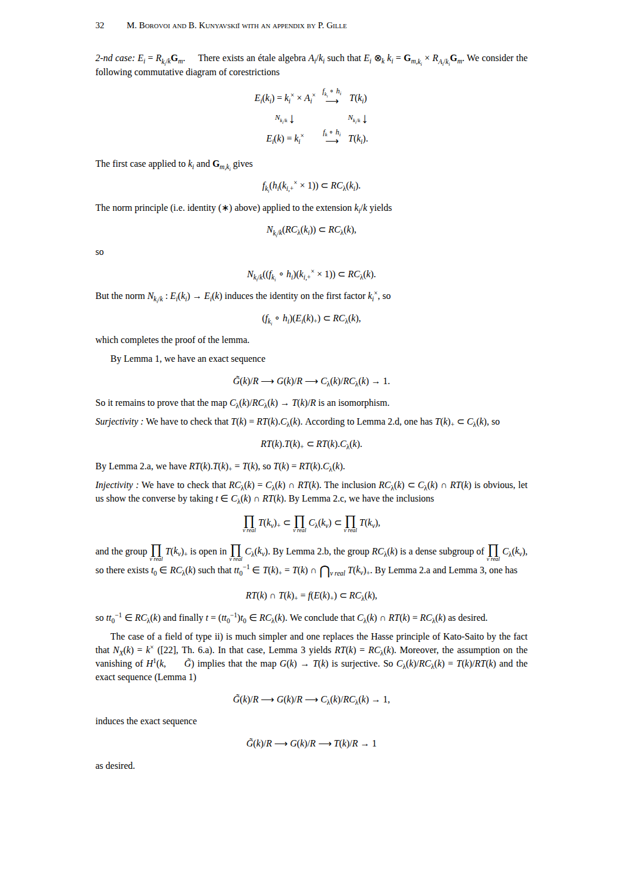32 M. Borovoi and B. Kunyavskiĭ with an appendix by P. Gille
2-nd case: Ei = Rki/kGm. There exists an étale algebra Ai/ki such that Ei ⊗k ki = Gm,ki × RAi/kiGm. We consider the following commutative diagram of corestrictions
| E i ( k i ) = k i × × A i × | f k i ∘ h i ⟶ | T ( k i ) |
| N k i / k ↓ | | N k i / k ↓ |
| E i ( k ) = k i × | f k ∘ h i ⟶ | T ( k i ). |
The first case applied to ki and Gm,ki gives
fki(hi(ki,+× × 1)) ⊂ RCλ(ki).
The norm principle (i.e. identity (∗) above) applied to the extension ki/k yields
Nki/k(RCλ(ki)) ⊂ RCλ(k),
so
Nki/k((fki ∘ hi)(ki,+× × 1)) ⊂ RCλ(k).
But the norm Nki/k : Ei(ki) → Ei(k) induces the identity on the first factor ki×, so
(fki ∘ hi)(Ei(k)+) ⊂ RCλ(k),
which completes the proof of the lemma.
By Lemma 1, we have an exact sequence
G̃(k)/R ⟶ G(k)/R ⟶ Cλ(k)/RCλ(k) → 1.
So it remains to prove that the map Cλ(k)/RCλ(k) → T(k)/R is an isomorphism.
Surjectivity : We have to check that T(k) = RT(k).Cλ(k). According to Lemma 2.d, one has T(k)+ ⊂ Cλ(k), so
RT(k).T(k)+ ⊂ RT(k).Cλ(k).
By Lemma 2.a, we have RT(k).T(k)+ = T(k), so T(k) = RT(k).Cλ(k).
Injectivity : We have to check that RCλ(k) = Cλ(k) ∩ RT(k). The inclusion RCλ(k) ⊂ Cλ(k) ∩ RT(k) is obvious, let us show the converse by taking t ∈ Cλ(k) ∩ RT(k). By Lemma 2.c, we have the inclusions
∏v real T(kv)+ ⊂ ∏v real Cλ(kv) ⊂ ∏v real T(kv),
and the group ∏v real T(kv)+ is open in ∏v real Cλ(kv). By Lemma 2.b, the group RCλ(k) is a dense subgroup of ∏v real Cλ(kv), so there exists t0 ∈ RCλ(k) such that tt0−1 ∈ T(k)+ = T(k) ∩ ⋂v real T(kv)+. By Lemma 2.a and Lemma 3, one has
RT(k) ∩ T(k)+ = f(E(k)+) ⊂ RCλ(k),
so tt0−1 ∈ RCλ(k) and finally t = (tt0−1)t0 ∈ RCλ(k). We conclude that Cλ(k) ∩ RT(k) = RCλ(k) as desired.
The case of a field of type ii) is much simpler and one replaces the Hasse principle of Kato-Saito by the fact that NX(k) = k× ([22], Th. 6.a). In that case, Lemma 3 yields RT(k) = RCλ(k). Moreover, the assumption on the vanishing of H1(k, G̃) implies that the map G(k) → T(k) is surjective. So Cλ(k)/RCλ(k) = T(k)/RT(k) and the exact sequence (Lemma 1)
G̃(k)/R ⟶ G(k)/R ⟶ Cλ(k)/RCλ(k) → 1,
induces the exact sequence
G̃(k)/R ⟶ G(k)/R ⟶ T(k)/R → 1
as desired.